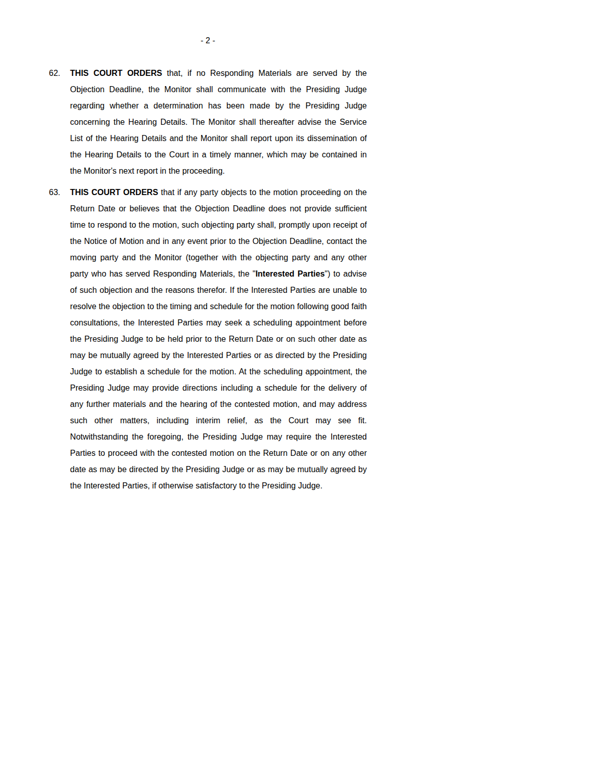- 2 -
62.
THIS COURT ORDERS that, if no Responding Materials are served by the Objection Deadline, the Monitor shall communicate with the Presiding Judge regarding whether a determination has been made by the Presiding Judge concerning the Hearing Details. The Monitor shall thereafter advise the Service List of the Hearing Details and the Monitor shall report upon its dissemination of the Hearing Details to the Court in a timely manner, which may be contained in the Monitor's next report in the proceeding.
63.
THIS COURT ORDERS that if any party objects to the motion proceeding on the Return Date or believes that the Objection Deadline does not provide sufficient time to respond to the motion, such objecting party shall, promptly upon receipt of the Notice of Motion and in any event prior to the Objection Deadline, contact the moving party and the Monitor (together with the objecting party and any other party who has served Responding Materials, the "Interested Parties") to advise of such objection and the reasons therefor. If the Interested Parties are unable to resolve the objection to the timing and schedule for the motion following good faith consultations, the Interested Parties may seek a scheduling appointment before the Presiding Judge to be held prior to the Return Date or on such other date as may be mutually agreed by the Interested Parties or as directed by the Presiding Judge to establish a schedule for the motion. At the scheduling appointment, the Presiding Judge may provide directions including a schedule for the delivery of any further materials and the hearing of the contested motion, and may address such other matters, including interim relief, as the Court may see fit. Notwithstanding the foregoing, the Presiding Judge may require the Interested Parties to proceed with the contested motion on the Return Date or on any other date as may be directed by the Presiding Judge or as may be mutually agreed by the Interested Parties, if otherwise satisfactory to the Presiding Judge.